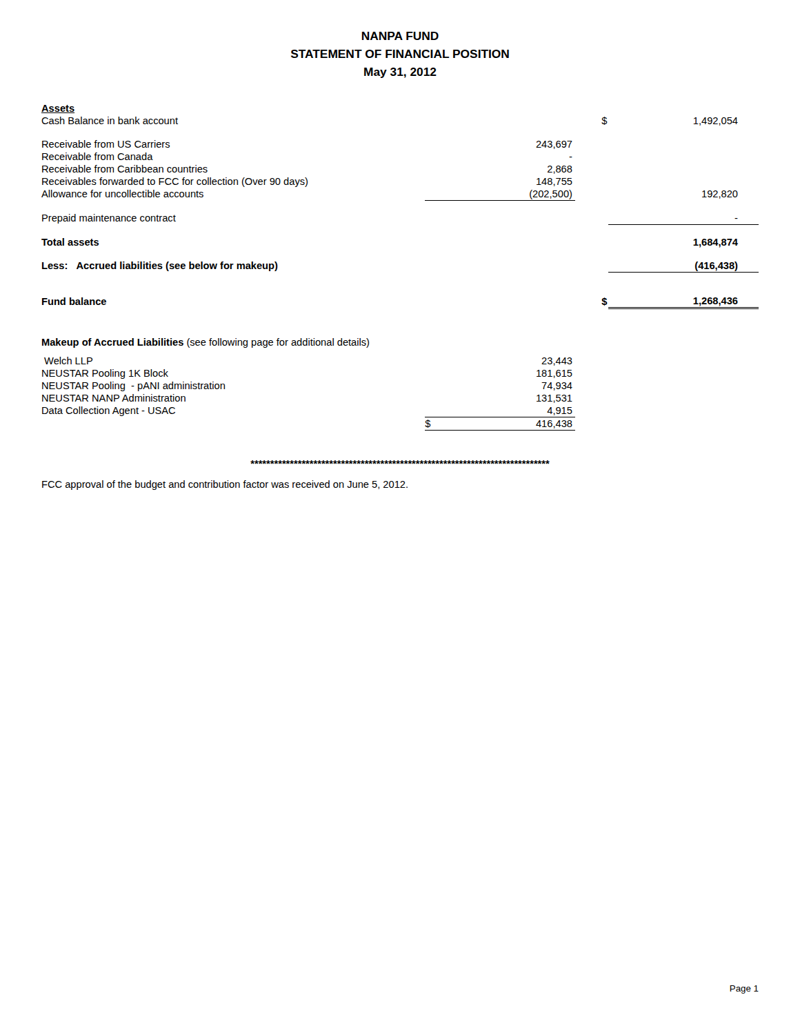NANPA FUND
STATEMENT OF FINANCIAL POSITION
May 31, 2012
| Assets | | | |
| Cash Balance in bank account | | $ | 1,492,054 |
| Receivable from US Carriers | 243,697 | | |
| Receivable from Canada | - | | |
| Receivable from Caribbean countries | 2,868 | | |
| Receivables forwarded to FCC for collection (Over 90 days) | 148,755 | | |
| Allowance for uncollectible accounts | (202,500) | | 192,820 |
| Prepaid maintenance contract | | | - |
| Total assets | | | 1,684,874 |
| Less: Accrued liabilities (see below for makeup) | | | (416,438) |
| Fund balance | | $ | 1,268,436 |
Makeup of Accrued Liabilities (see following page for additional details)
| Welch LLP | 23,443 | | |
| NEUSTAR Pooling 1K Block | 181,615 | | |
| NEUSTAR Pooling - pANI administration | 74,934 | | |
| NEUSTAR NANP Administration | 131,531 | | |
| Data Collection Agent - USAC | 4,915 | | |
| | $ 416,438 | | |
****************************************************************************
FCC approval of the budget and contribution factor was received on June 5, 2012.
Page 1